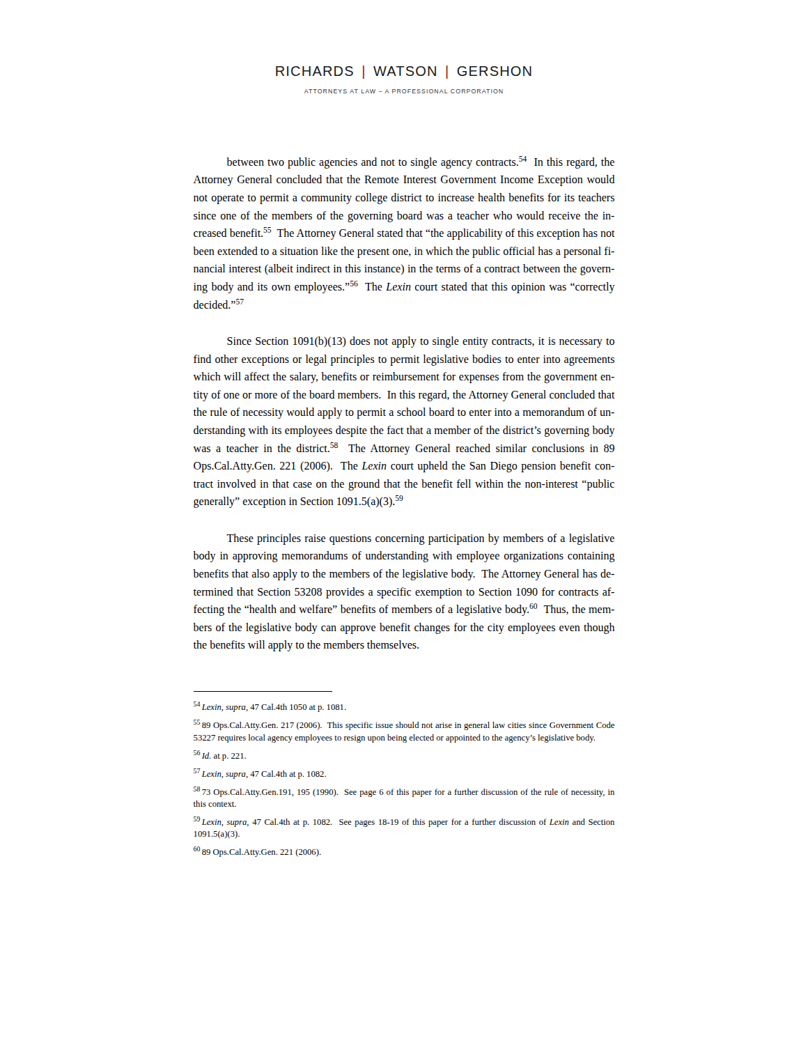RICHARDS | WATSON | GERSHON
Attorneys at Law – A Professional Corporation
between two public agencies and not to single agency contracts.54 In this regard, the Attorney General concluded that the Remote Interest Government Income Exception would not operate to permit a community college district to increase health benefits for its teachers since one of the members of the governing board was a teacher who would receive the increased benefit.55 The Attorney General stated that “the applicability of this exception has not been extended to a situation like the present one, in which the public official has a personal financial interest (albeit indirect in this instance) in the terms of a contract between the governing body and its own employees.”56 The Lexin court stated that this opinion was “correctly decided.”57
Since Section 1091(b)(13) does not apply to single entity contracts, it is necessary to find other exceptions or legal principles to permit legislative bodies to enter into agreements which will affect the salary, benefits or reimbursement for expenses from the government entity of one or more of the board members. In this regard, the Attorney General concluded that the rule of necessity would apply to permit a school board to enter into a memorandum of understanding with its employees despite the fact that a member of the district’s governing body was a teacher in the district.58 The Attorney General reached similar conclusions in 89 Ops.Cal.Atty.Gen. 221 (2006). The Lexin court upheld the San Diego pension benefit contract involved in that case on the ground that the benefit fell within the non-interest “public generally” exception in Section 1091.5(a)(3).59
These principles raise questions concerning participation by members of a legislative body in approving memorandums of understanding with employee organizations containing benefits that also apply to the members of the legislative body. The Attorney General has determined that Section 53208 provides a specific exemption to Section 1090 for contracts affecting the “health and welfare” benefits of members of a legislative body.60 Thus, the members of the legislative body can approve benefit changes for the city employees even though the benefits will apply to the members themselves.
Lexin, supra, 47 Cal.4th 1050 at p. 1081.
89 Ops.Cal.Atty.Gen. 217 (2006). This specific issue should not arise in general law cities since Government Code 53227 requires local agency employees to resign upon being elected or appointed to the agency’s legislative body.
Id. at p. 221.
Lexin, supra, 47 Cal.4th at p. 1082.
73 Ops.Cal.Atty.Gen.191, 195 (1990). See page 6 of this paper for a further discussion of the rule of necessity, in this context.
Lexin, supra, 47 Cal.4th at p. 1082. See pages 18-19 of this paper for a further discussion of Lexin and Section 1091.5(a)(3).
89 Ops.Cal.Atty.Gen. 221 (2006).